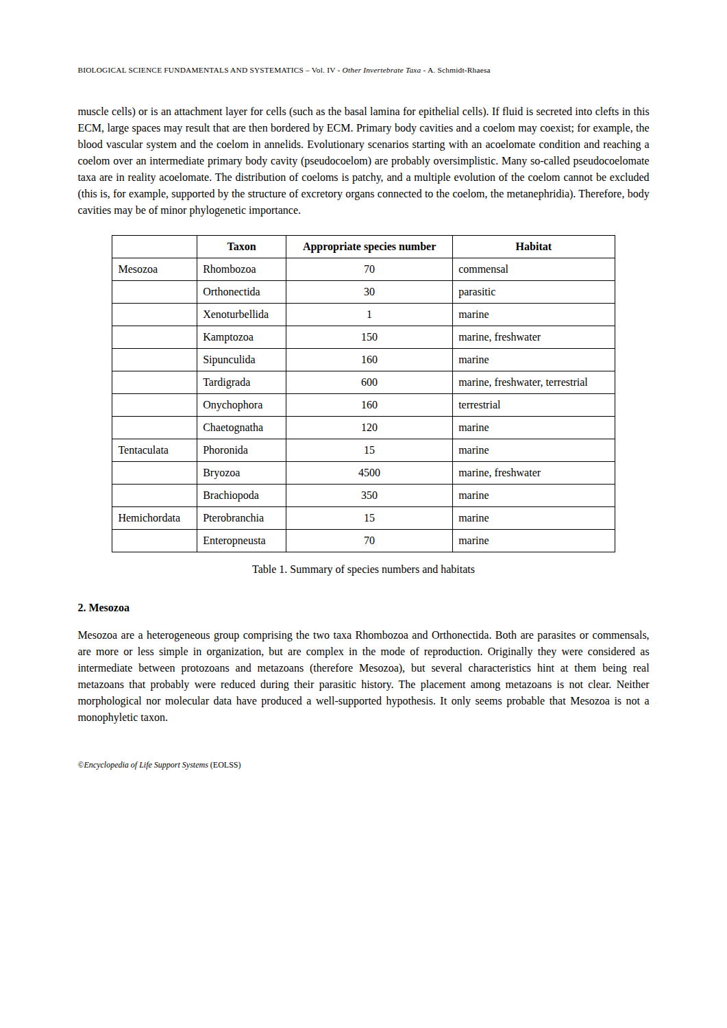BIOLOGICAL SCIENCE FUNDAMENTALS AND SYSTEMATICS – Vol. IV - Other Invertebrate Taxa - A. Schmidt-Rhaesa
muscle cells) or is an attachment layer for cells (such as the basal lamina for epithelial cells). If fluid is secreted into clefts in this ECM, large spaces may result that are then bordered by ECM. Primary body cavities and a coelom may coexist; for example, the blood vascular system and the coelom in annelids. Evolutionary scenarios starting with an acoelomate condition and reaching a coelom over an intermediate primary body cavity (pseudocoelom) are probably oversimplistic. Many so-called pseudocoelomate taxa are in reality acoelomate. The distribution of coeloms is patchy, and a multiple evolution of the coelom cannot be excluded (this is, for example, supported by the structure of excretory organs connected to the coelom, the metanephridia). Therefore, body cavities may be of minor phylogenetic importance.
| | Taxon | Appropriate species number | Habitat |
| --- | --- | --- | --- |
| Mesozoa | Rhombozoa | 70 | commensal |
| | Orthonectida | 30 | parasitic |
| | Xenoturbellida | 1 | marine |
| | Kamptozoa | 150 | marine, freshwater |
| | Sipunculida | 160 | marine |
| | Tardigrada | 600 | marine, freshwater, terrestrial |
| | Onychophora | 160 | terrestrial |
| | Chaetognatha | 120 | marine |
| Tentaculata | Phoronida | 15 | marine |
| | Bryozoa | 4500 | marine, freshwater |
| | Brachiopoda | 350 | marine |
| Hemichordata | Pterobranchia | 15 | marine |
| | Enteropneusta | 70 | marine |
Table 1. Summary of species numbers and habitats
2. Mesozoa
Mesozoa are a heterogeneous group comprising the two taxa Rhombozoa and Orthonectida. Both are parasites or commensals, are more or less simple in organization, but are complex in the mode of reproduction. Originally they were considered as intermediate between protozoans and metazoans (therefore Mesozoa), but several characteristics hint at them being real metazoans that probably were reduced during their parasitic history. The placement among metazoans is not clear. Neither morphological nor molecular data have produced a well-supported hypothesis. It only seems probable that Mesozoa is not a monophyletic taxon.
©Encyclopedia of Life Support Systems (EOLSS)